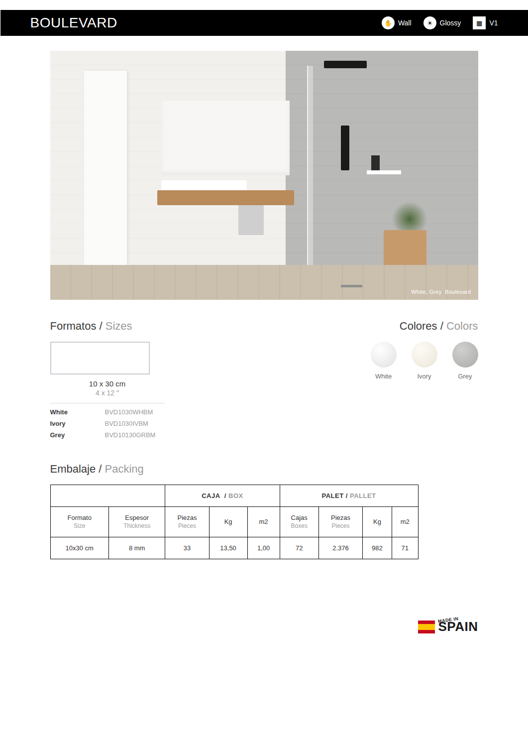BOULEVARD
✋
Wall
☀
Glossy
▦
V1
White, Grey Boulevard
Formatos / Sizes
10 x 30 cm 4 x 12 "
White BVD1030WHBM
Ivory BVD1030IVBM
Grey BVD10130GRBM
Colores / Colors
White
Ivory
Grey
Embalaje / Packing
| | CAJA / BOX | PALET / PALLET |
| --- | --- | --- |
| Formato Size | Espesor Thickness | Piezas Pieces | Kg | m2 | Cajas Boxes | Piezas Pieces | Kg | m2 |
| 10x30 cm | 8 mm | 33 | 13,50 | 1,00 | 72 | 2.376 | 982 | 71 |
MADE IN SPAIN